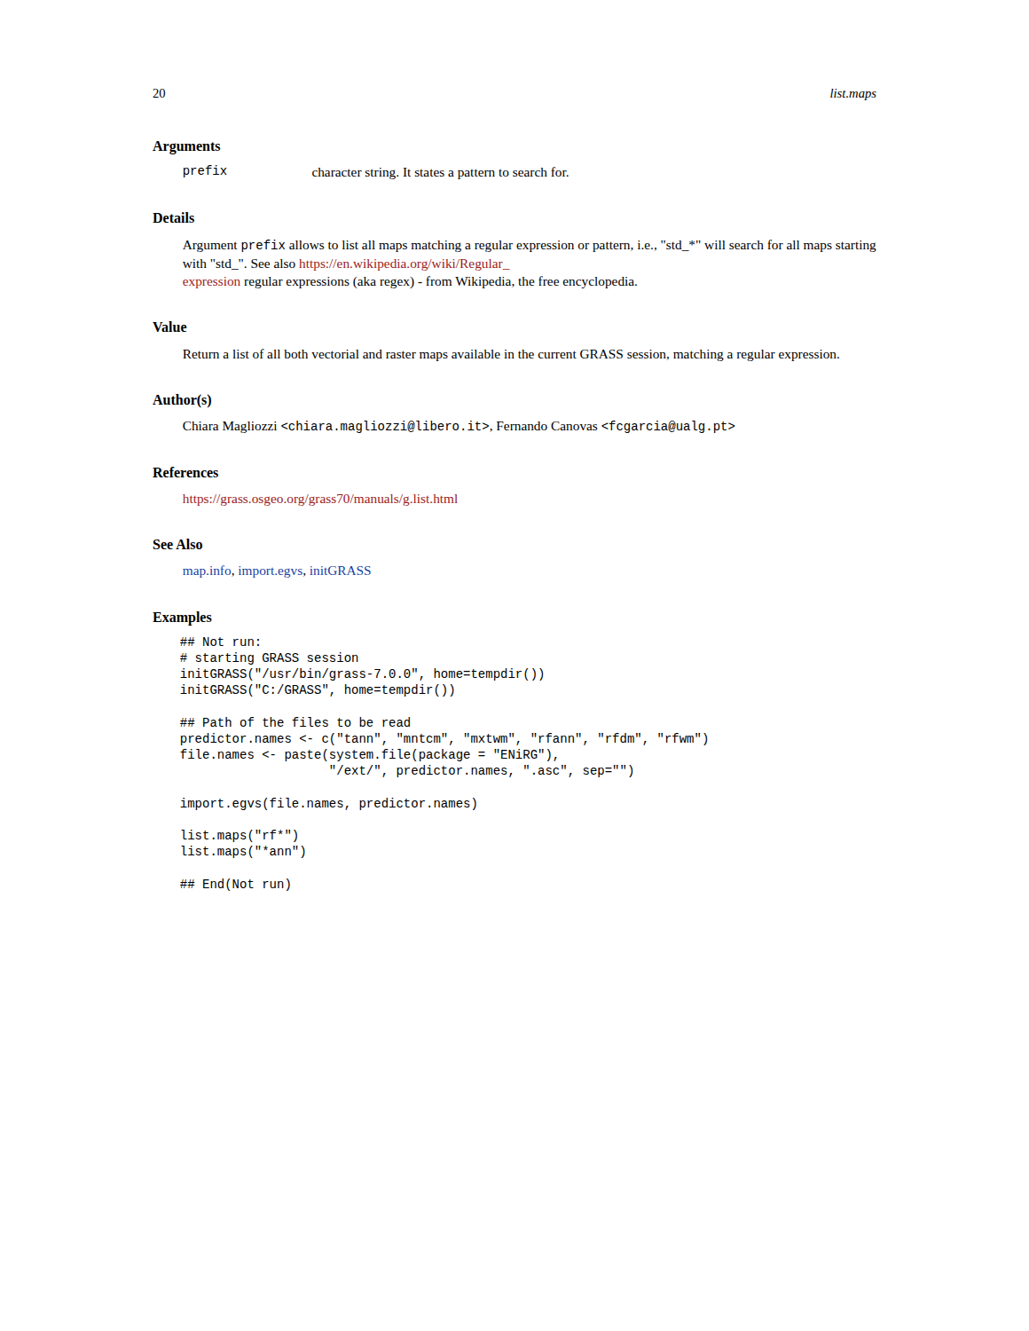20 list.maps
Arguments
prefix
character string. It states a pattern to search for.
Details
Argument prefix allows to list all maps matching a regular expression or pattern, i.e., "std_*" will search for all maps starting with "std_". See also https://en.wikipedia.org/wiki/Regular_
expression regular expressions (aka regex) - from Wikipedia, the free encyclopedia.
Value
Return a list of all both vectorial and raster maps available in the current GRASS session, matching a regular expression.
Author(s)
Chiara Magliozzi <chiara.magliozzi@libero.it>, Fernando Canovas <fcgarcia@ualg.pt>
References
https://grass.osgeo.org/grass70/manuals/g.list.html
See Also
map.info, import.egvs, initGRASS
Examples
## Not run: 
# starting GRASS session
initGRASS("/usr/bin/grass-7.0.0", home=tempdir())
initGRASS("C:/GRASS", home=tempdir())

## Path of the files to be read
predictor.names <- c("tann", "mntcm", "mxtwm", "rfann", "rfdm", "rfwm")
file.names <- paste(system.file(package = "ENiRG"),
                    "/ext/", predictor.names, ".asc", sep="")

import.egvs(file.names, predictor.names)

list.maps("rf*")
list.maps("*ann")

## End(Not run)